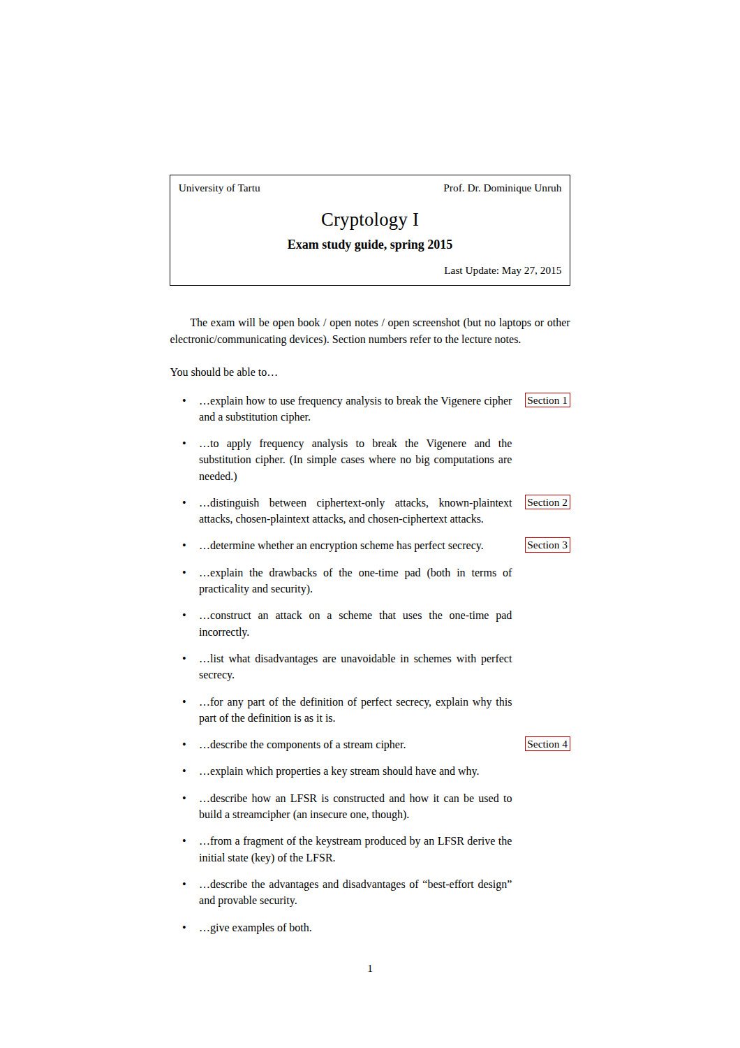University of Tartu Prof. Dr. Dominique Unruh
Cryptology I
Exam study guide, spring 2015
Last Update: May 27, 2015
The exam will be open book / open notes / open screenshot (but no laptops or other electronic/communicating devices). Section numbers refer to the lecture notes.
You should be able to…
…explain how to use frequency analysis to break the Vigenere cipher and a substitution cipher. Section 1
…to apply frequency analysis to break the Vigenere and the substitution cipher. (In simple cases where no big computations are needed.)
…distinguish between ciphertext-only attacks, known-plaintext attacks, chosen-plaintext attacks, and chosen-ciphertext attacks. Section 2
…determine whether an encryption scheme has perfect secrecy. Section 3
…explain the drawbacks of the one-time pad (both in terms of practicality and security).
…construct an attack on a scheme that uses the one-time pad incorrectly.
…list what disadvantages are unavoidable in schemes with perfect secrecy.
…for any part of the definition of perfect secrecy, explain why this part of the definition is as it is.
…describe the components of a stream cipher. Section 4
…explain which properties a key stream should have and why.
…describe how an LFSR is constructed and how it can be used to build a streamcipher (an insecure one, though).
…from a fragment of the keystream produced by an LFSR derive the initial state (key) of the LFSR.
…describe the advantages and disadvantages of “best-effort design” and provable security.
…give examples of both.
1